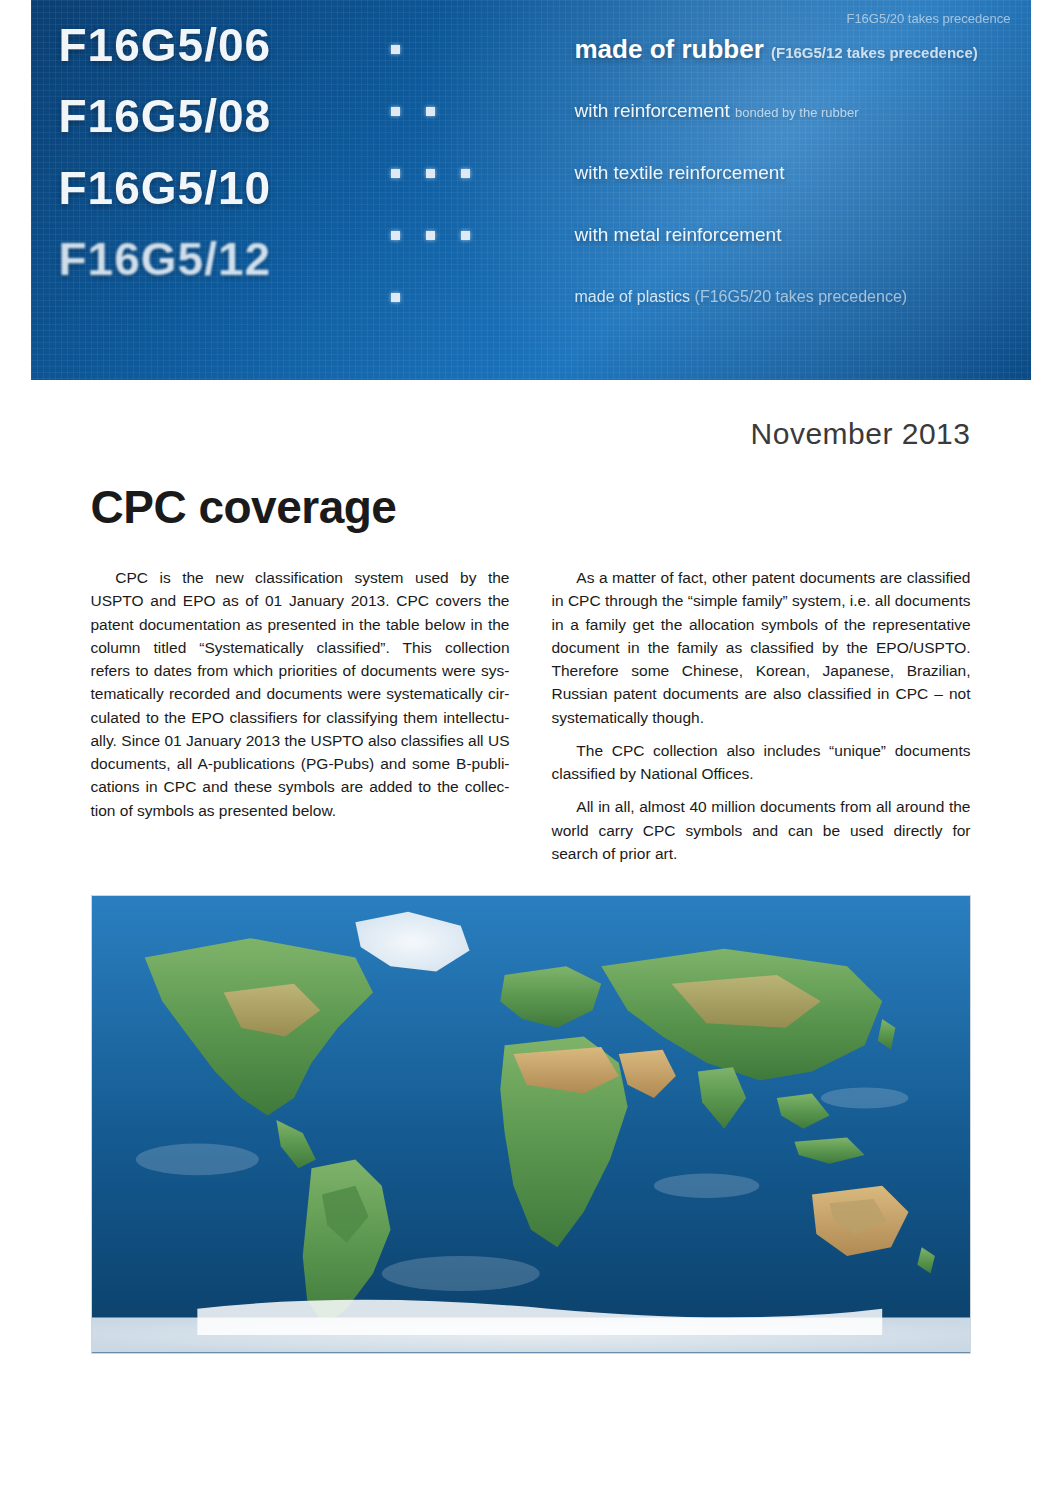F16G5/06 F16G5/08 F16G5/10 F16G5/12
F16G5/20 takes precedence
made of rubber (F16G5/12 takes precedence)
with reinforcement bonded by the rubber
with textile reinforcement
with metal reinforcement
made of plastics (F16G5/20 takes precedence)
November 2013
CPC coverage
CPC is the new classification system used by the USPTO and EPO as of 01 January 2013. CPC covers the patent documentation as presented in the table below in the column titled “Systematically classified”. This collection refers to dates from which priorities of documents were systematically recorded and documents were systematically circulated to the EPO classifiers for classifying them intellectually. Since 01 January 2013 the USPTO also classifies all US documents, all A-publications (PG-Pubs) and some B-publications in CPC and these symbols are added to the collection of symbols as presented below.
As a matter of fact, other patent documents are classified in CPC through the “simple family” system, i.e. all documents in a family get the allocation symbols of the representative document in the family as classified by the EPO/USPTO. Therefore some Chinese, Korean, Japanese, Brazilian, Russian patent documents are also classified in CPC – not systematically though.
The CPC collection also includes “unique” documents classified by National Offices.
All in all, almost 40 million documents from all around the world carry CPC symbols and can be used directly for search of prior art.